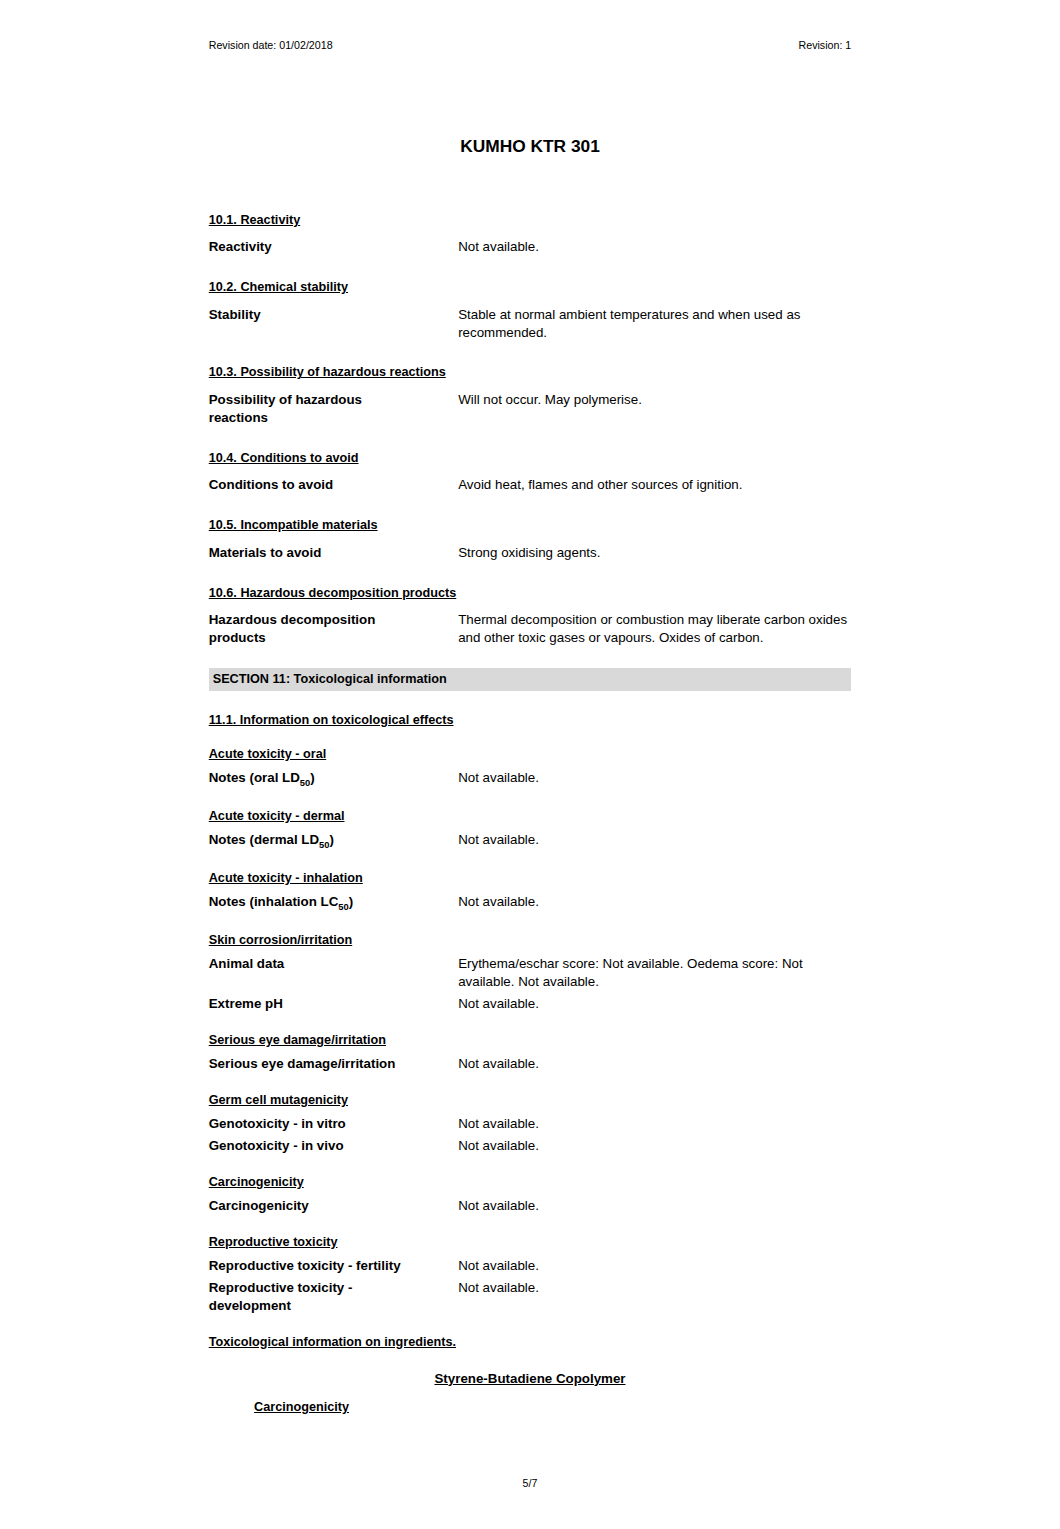Revision date: 01/02/2018 Revision: 1
KUMHO KTR 301
10.1. Reactivity
| Reactivity | Not available. |
10.2. Chemical stability
| Stability | Stable at normal ambient temperatures and when used as recommended. |
10.3. Possibility of hazardous reactions
| Possibility of hazardous reactions | Will not occur. May polymerise. |
10.4. Conditions to avoid
| Conditions to avoid | Avoid heat, flames and other sources of ignition. |
10.5. Incompatible materials
| Materials to avoid | Strong oxidising agents. |
10.6. Hazardous decomposition products
| Hazardous decomposition products | Thermal decomposition or combustion may liberate carbon oxides and other toxic gases or vapours. Oxides of carbon. |
SECTION 11: Toxicological information
11.1. Information on toxicological effects
Acute toxicity - oral
| Notes (oral LD 50 ) | Not available. |
Acute toxicity - dermal
| Notes (dermal LD 50 ) | Not available. |
Acute toxicity - inhalation
| Notes (inhalation LC 50 ) | Not available. |
Skin corrosion/irritation
| Animal data | Erythema/eschar score: Not available. Oedema score: Not available. Not available. |
| Extreme pH | Not available. |
Serious eye damage/irritation
| Serious eye damage/irritation | Not available. |
Germ cell mutagenicity
| Genotoxicity - in vitro | Not available. |
| Genotoxicity - in vivo | Not available. |
Carcinogenicity
| Carcinogenicity | Not available. |
Reproductive toxicity
| Reproductive toxicity - fertility | Not available. |
| Reproductive toxicity - development | Not available. |
Toxicological information on ingredients.
Styrene-Butadiene Copolymer
Carcinogenicity
5/7